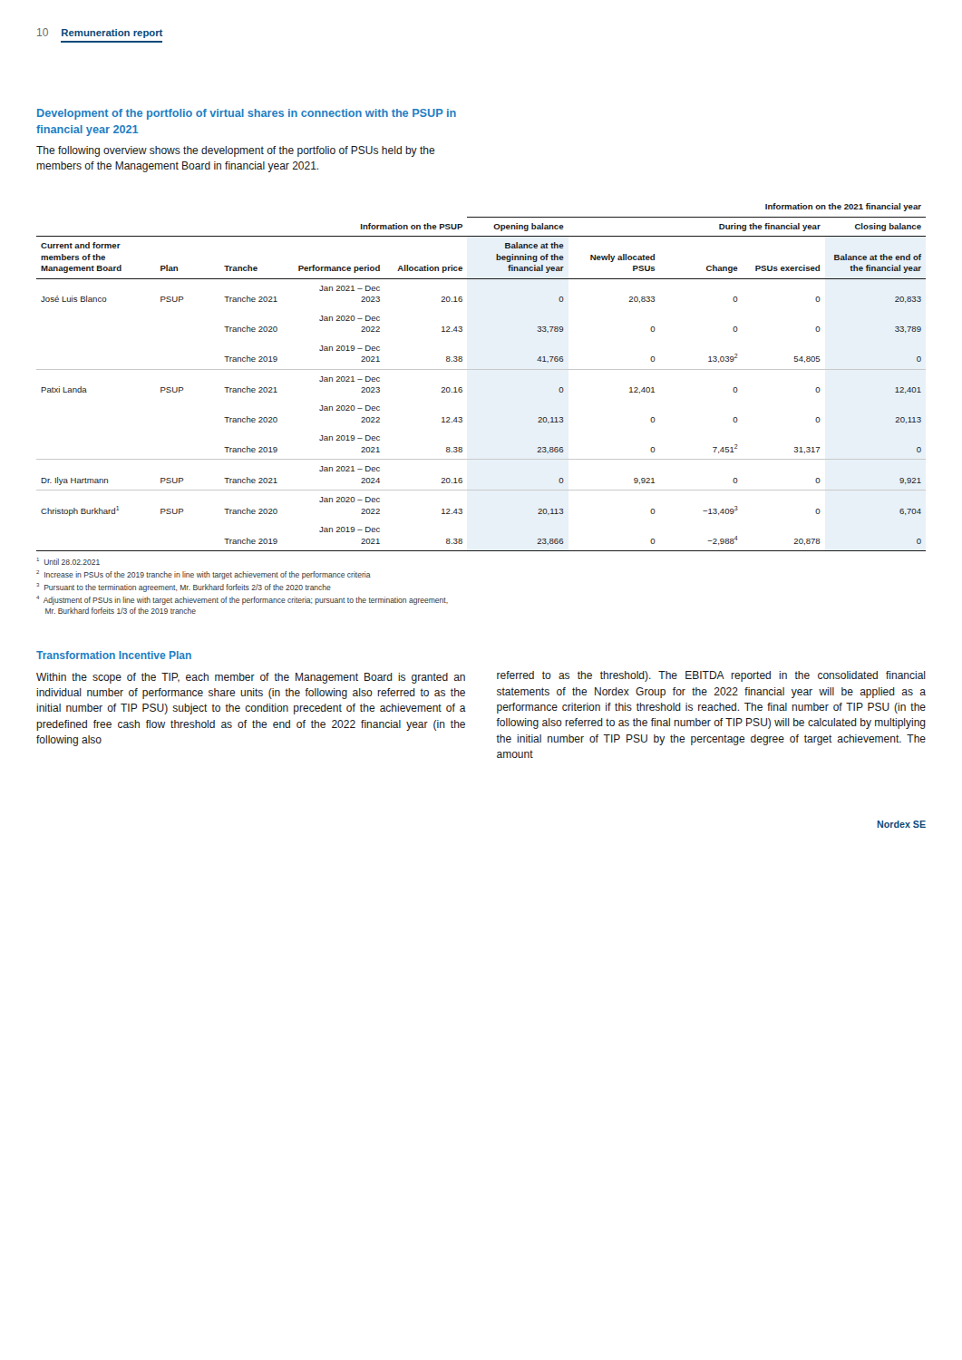10 Remuneration report
Development of the portfolio of virtual shares in connection with the PSUP in financial year 2021
The following overview shows the development of the portfolio of PSUs held by the members of the Management Board in financial year 2021.
| | Information on the 2021 financial year |
| --- | --- |
| Information on the PSUP | Opening balance | During the financial year | Closing balance |
| Current and former members of the Management Board | Plan | Tranche | Performance period | Allocation price | Balance at the beginning of the financial year | Newly allocated PSUs | Change | PSUs exercised | Balance at the end of the financial year |
| José Luis Blanco | PSUP | Tranche 2021 | Jan 2021 – Dec 2023 | 20.16 | 0 | 20,833 | 0 | 0 | 20,833 |
| | | Tranche 2020 | Jan 2020 – Dec 2022 | 12.43 | 33,789 | 0 | 0 | 0 | 33,789 |
| | | Tranche 2019 | Jan 2019 – Dec 2021 | 8.38 | 41,766 | 0 | 13,039 2 | 54,805 | 0 |
| Patxi Landa | PSUP | Tranche 2021 | Jan 2021 – Dec 2023 | 20.16 | 0 | 12,401 | 0 | 0 | 12,401 |
| | | Tranche 2020 | Jan 2020 – Dec 2022 | 12.43 | 20,113 | 0 | 0 | 0 | 20,113 |
| | | Tranche 2019 | Jan 2019 – Dec 2021 | 8.38 | 23,866 | 0 | 7,451 2 | 31,317 | 0 |
| Dr. Ilya Hartmann | PSUP | Tranche 2021 | Jan 2021 – Dec 2024 | 20.16 | 0 | 9,921 | 0 | 0 | 9,921 |
| Christoph Burkhard 1 | PSUP | Tranche 2020 | Jan 2020 – Dec 2022 | 12.43 | 20,113 | 0 | −13,409 3 | 0 | 6,704 |
| | | Tranche 2019 | Jan 2019 – Dec 2021 | 8.38 | 23,866 | 0 | −2,988 4 | 20,878 | 0 |
1 Until 28.02.2021
2 Increase in PSUs of the 2019 tranche in line with target achievement of the performance criteria
3 Pursuant to the termination agreement, Mr. Burkhard forfeits 2/3 of the 2020 tranche
4 Adjustment of PSUs in line with target achievement of the performance criteria; pursuant to the termination agreement,
Mr. Burkhard forfeits 1/3 of the 2019 tranche
Transformation Incentive Plan
Within the scope of the TIP, each member of the Management Board is granted an individual number of performance share units (in the following also referred to as the initial number of TIP PSU) subject to the condition precedent of the achievement of a predefined free cash flow threshold as of the end of the 2022 financial year (in the following also
referred to as the threshold). The EBITDA reported in the consolidated financial statements of the Nordex Group for the 2022 financial year will be applied as a performance criterion if this threshold is reached. The final number of TIP PSU (in the following also referred to as the final number of TIP PSU) will be calculated by multiplying the initial number of TIP PSU by the percentage degree of target achievement. The amount
Nordex SE